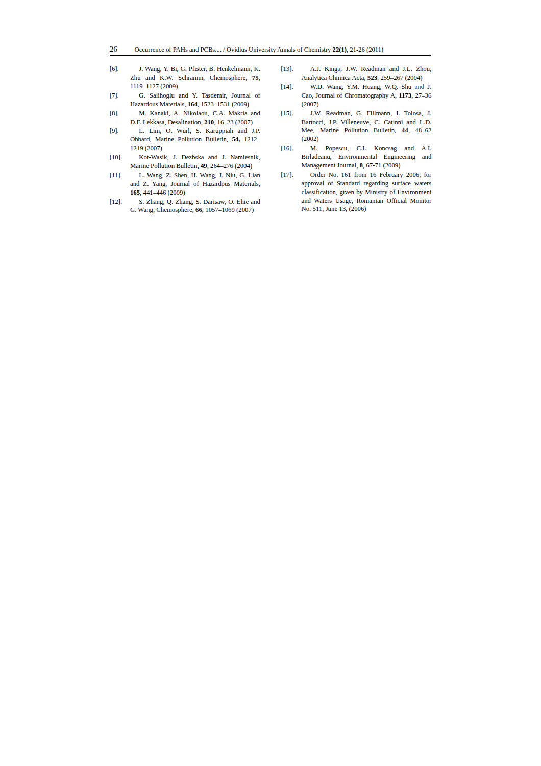26
Occurrence of PAHs and PCBs.... / Ovidius University Annals of Chemistry 22(1), 21-26 (2011)
[6].
J. Wang, Y. Bi, G. Pfister, B. Henkelmann, K. Zhu and K.W. Schramm, Chemosphere, 75, 1119–1127 (2009)
[7].
G. Salihoglu and Y. Tasdemir, Journal of Hazardous Materials, 164, 1523–1531 (2009)
[8].
M. Kanaki, A. Nikolaou, C.A. Makria and D.F. Lekkasa, Desalination, 210, 16–23 (2007)
[9].
L. Lim, O. Wurl, S. Karuppiah and J.P. Obbard, Marine Pollution Bulletin, 54, 1212–1219 (2007)
[10].
Kot-Wasik, J. Dezbska and J. Namiesnik, Marine Pollution Bulletin, 49, 264–276 (2004)
[11].
L. Wang, Z. Shen, H. Wang, J. Niu, G. Lian and Z. Yang, Journal of Hazardous Materials, 165, 441–446 (2009)
[12].
S. Zhang, Q. Zhang, S. Darisaw, O. Ehie and G. Wang, Chemosphere, 66, 1057–1069 (2007)
[13].
A.J. Kinga, J.W. Readman and J.L. Zhou, Analytica Chimica Acta, 523, 259–267 (2004)
[14].
W.D. Wang, Y.M. Huang, W.Q. Shu and J. Cao, Journal of Chromatography A, 1173, 27–36 (2007)
[15].
J.W. Readman, G. Fillmann, I. Tolosa, J. Bartocci, J.P. Villeneuve, C. Catinni and L.D. Mee, Marine Pollution Bulletin, 44, 48–62 (2002)
[16].
M. Popescu, C.I. Koncsag and A.I. Birladeanu, Environmental Engineering and Management Journal, 8, 67-71 (2009)
[17].
Order No. 161 from 16 February 2006, for approval of Standard regarding surface waters classification, given by Ministry of Environment and Waters Usage, Romanian Official Monitor No. 511, June 13, (2006)